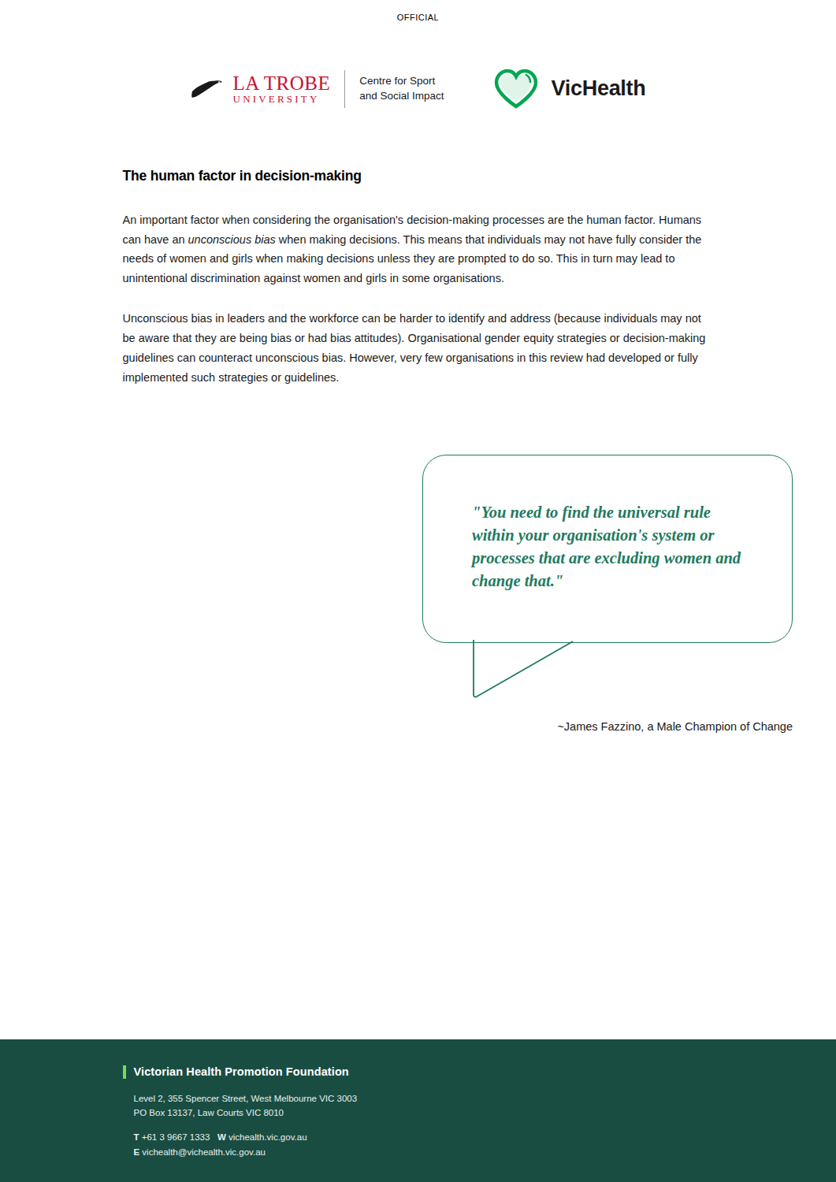OFFICIAL
LA TROBE
UNIVERSITY
Centre for Sport
and Social Impact
VicHealth
The human factor in decision-making
An important factor when considering the organisation's decision-making processes are the human factor. Humans can have an unconscious bias when making decisions. This means that individuals may not have fully consider the needs of women and girls when making decisions unless they are prompted to do so. This in turn may lead to unintentional discrimination against women and girls in some organisations.
Unconscious bias in leaders and the workforce can be harder to identify and address (because individuals may not be aware that they are being bias or had bias attitudes). Organisational gender equity strategies or decision-making guidelines can counteract unconscious bias. However, very few organisations in this review had developed or fully implemented such strategies or guidelines.
"You need to find the universal rule within your organisation's system or processes that are excluding women and change that."
~James Fazzino, a Male Champion of Change
Victorian Health Promotion Foundation
Level 2, 355 Spencer Street, West Melbourne VIC 3003
PO Box 13137, Law Courts VIC 8010
T +61 3 9667 1333 W vichealth.vic.gov.au
E vichealth@vichealth.vic.gov.au